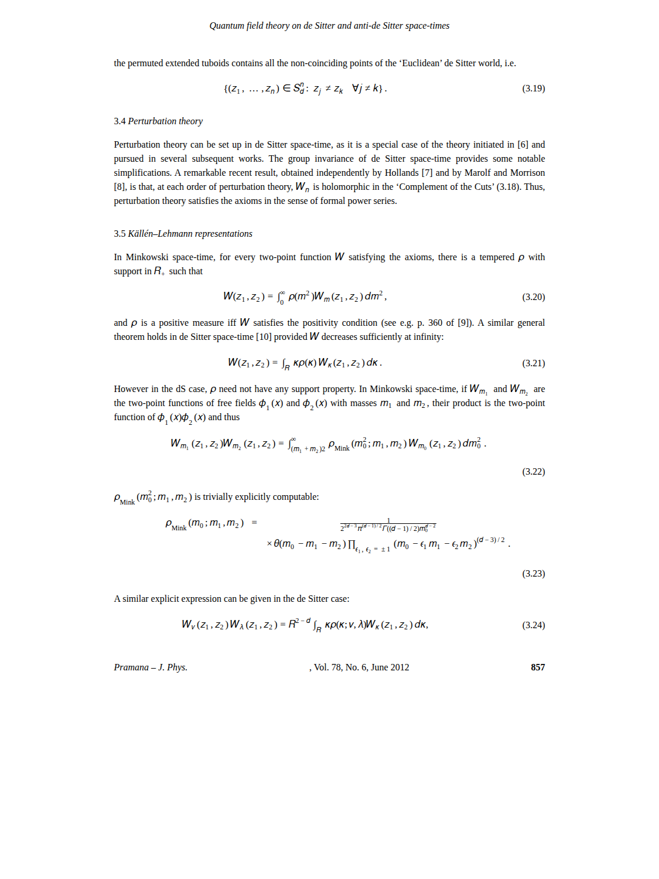Quantum field theory on de Sitter and anti-de Sitter space-times
the permuted extended tuboids contains all the non-coinciding points of the ‘Euclidean’ de Sitter world, i.e.
{ (z1,…,zn) ∈ Sdn : zj≠zk ∀j≠k }.
(3.19)
3.4 Perturbation theory
Perturbation theory can be set up in de Sitter space-time, as it is a special case of the theory initiated in [6] and pursued in several subsequent works. The group invariance of de Sitter space-time provides some notable simplifications. A remarkable recent result, obtained independently by Hollands [7] and by Marolf and Morrison [8], is that, at each order of perturbation theory, Wn is holomorphic in the ‘Complement of the Cuts’ (3.18). Thus, perturbation theory satisfies the axioms in the sense of formal power series.
3.5 Källén–Lehmann representations
In Minkowski space-time, for every two-point function W satisfying the axioms, there is a tempered ρ with support in R+ such that
W(z1,z2) = ∫0∞ ρ(m2) Wm(z1,z2) dm2,
(3.20)
and ρ is a positive measure iff W satisfies the positivity condition (see e.g. p. 360 of [9]). A similar general theorem holds in de Sitter space-time [10] provided W decreases sufficiently at infinity:
W(z1,z2) = ∫R κρ(κ) Wκ(z1,z2) dκ.
(3.21)
However in the dS case, ρ need not have any support property. In Minkowski space-time, if Wm1 and Wm2 are the two-point functions of free fields ϕ1(x) and ϕ2(x) with masses m1 and m2, their product is the two-point function of ϕ1(x)ϕ2(x) and thus
Wm1(z1,z2) Wm2(z1,z2) = ∫(m1+m2)2∞ ρMink(m02;m1,m2) Wm0(z1,z2) dm02.
(3.22)
ρMink(m02;m1,m2) is trivially explicitly computable:
ρMink(m0;m1,m2) = 1 22d−3 π(d−1)/2 Γ((d−1)/2) m0d−2 × θ(m0−m1−m2) ∏ ϵ1,ϵ2=±1 (m0−ϵ1m1−ϵ2m2) (d−3)/2 .
(3.23)
A similar explicit expression can be given in the de Sitter case:
Wν(z1,z2) Wλ(z1,z2) = R2−d ∫R κρ(κ;ν,λ) Wκ(z1,z2) dκ,
(3.24)
Pramana – J. Phys. , Vol. 78, No. 6, June 2012 857